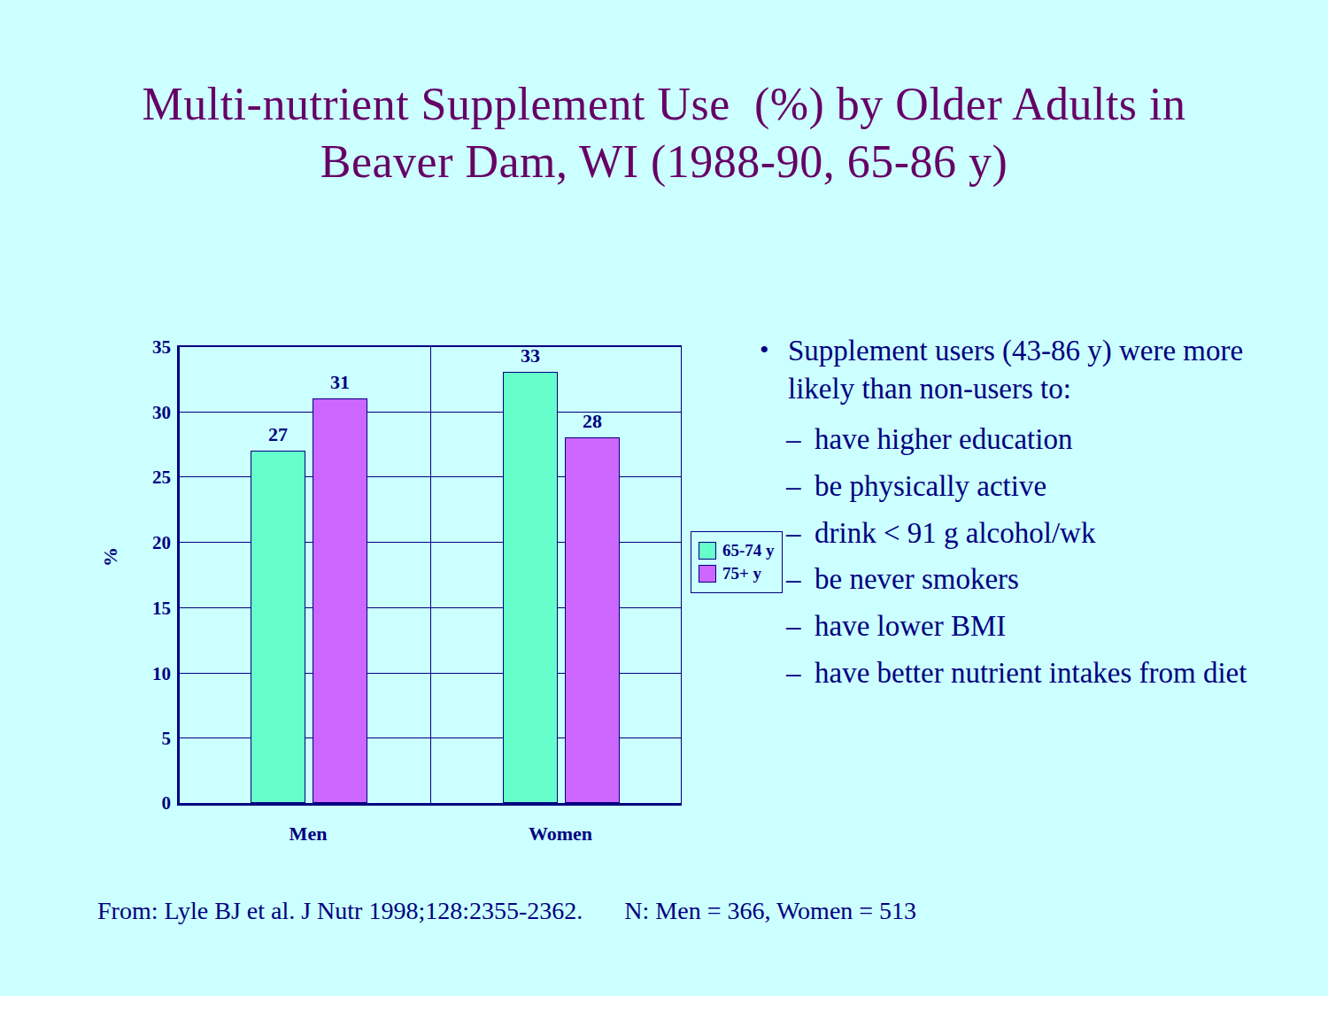Multi-nutrient Supplement Use (%) by Older Adults in Beaver Dam, WI (1988-90, 65-86 y)
%
35
30
25
20
15
10
5
0
27
31
Men
33
28
Women
65-74 y
75+ y
Supplement users (43-86 y) were more likely than non-users to:
have higher education
be physically active
drink < 91 g alcohol/wk
be never smokers
have lower BMI
have better nutrient intakes from diet
From: Lyle BJ et al. J Nutr 1998;128:2355-2362. N: Men = 366, Women = 513